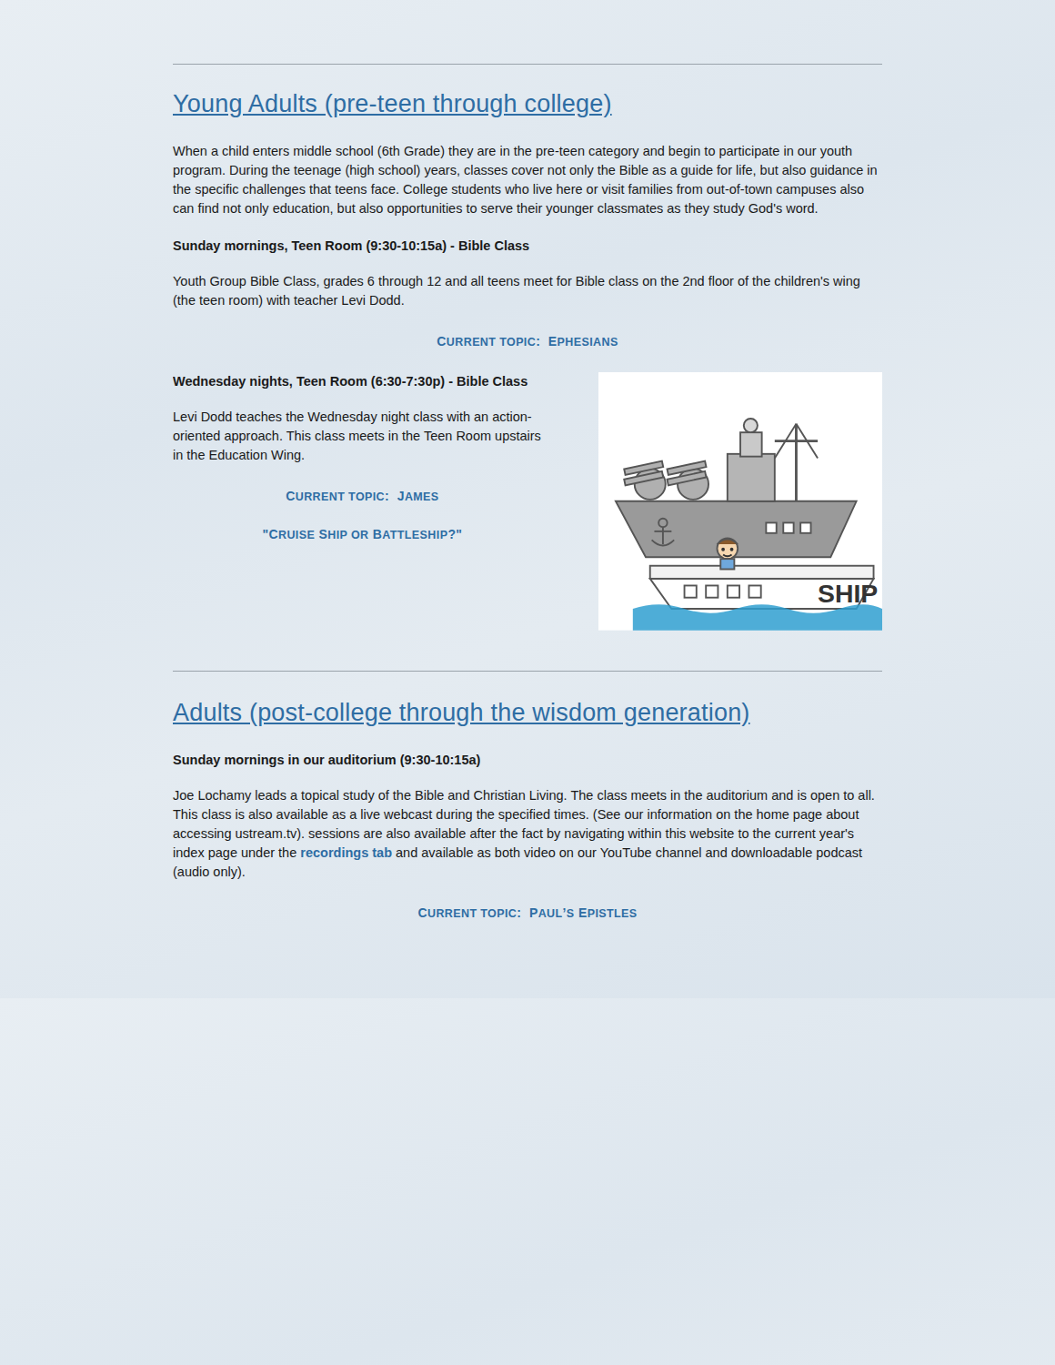Young Adults (pre-teen through college)
When a child enters middle school (6th Grade) they are in the pre-teen category and begin to participate in our youth program. During the teenage (high school) years, classes cover not only the Bible as a guide for life, but also guidance in the specific challenges that teens face. College students who live here or visit families from out-of-town campuses also can find not only education, but also opportunities to serve their younger classmates as they study God's word.
Sunday mornings, Teen Room (9:30-10:15a) - Bible Class
Youth Group Bible Class, grades 6 through 12 and all teens meet for Bible class on the 2nd floor of the children's wing (the teen room) with teacher Levi Dodd.
CURRENT TOPIC: EPHESIANS
Wednesday nights, Teen Room (6:30-7:30p) - Bible Class
Levi Dodd teaches the Wednesday night class with an action-oriented approach. This class meets in the Teen Room upstairs in the Education Wing.
CURRENT TOPIC: JAMES
"CRUISE SHIP OR BATTLESHIP?"
SHIP
Adults (post-college through the wisdom generation)
Sunday mornings in our auditorium (9:30-10:15a)
Joe Lochamy leads a topical study of the Bible and Christian Living. The class meets in the auditorium and is open to all. This class is also available as a live webcast during the specified times. (See our information on the home page about accessing ustream.tv). sessions are also available after the fact by navigating within this website to the current year's index page under the recordings tab and available as both video on our YouTube channel and downloadable podcast (audio only).
CURRENT TOPIC: PAUL’S EPISTLES